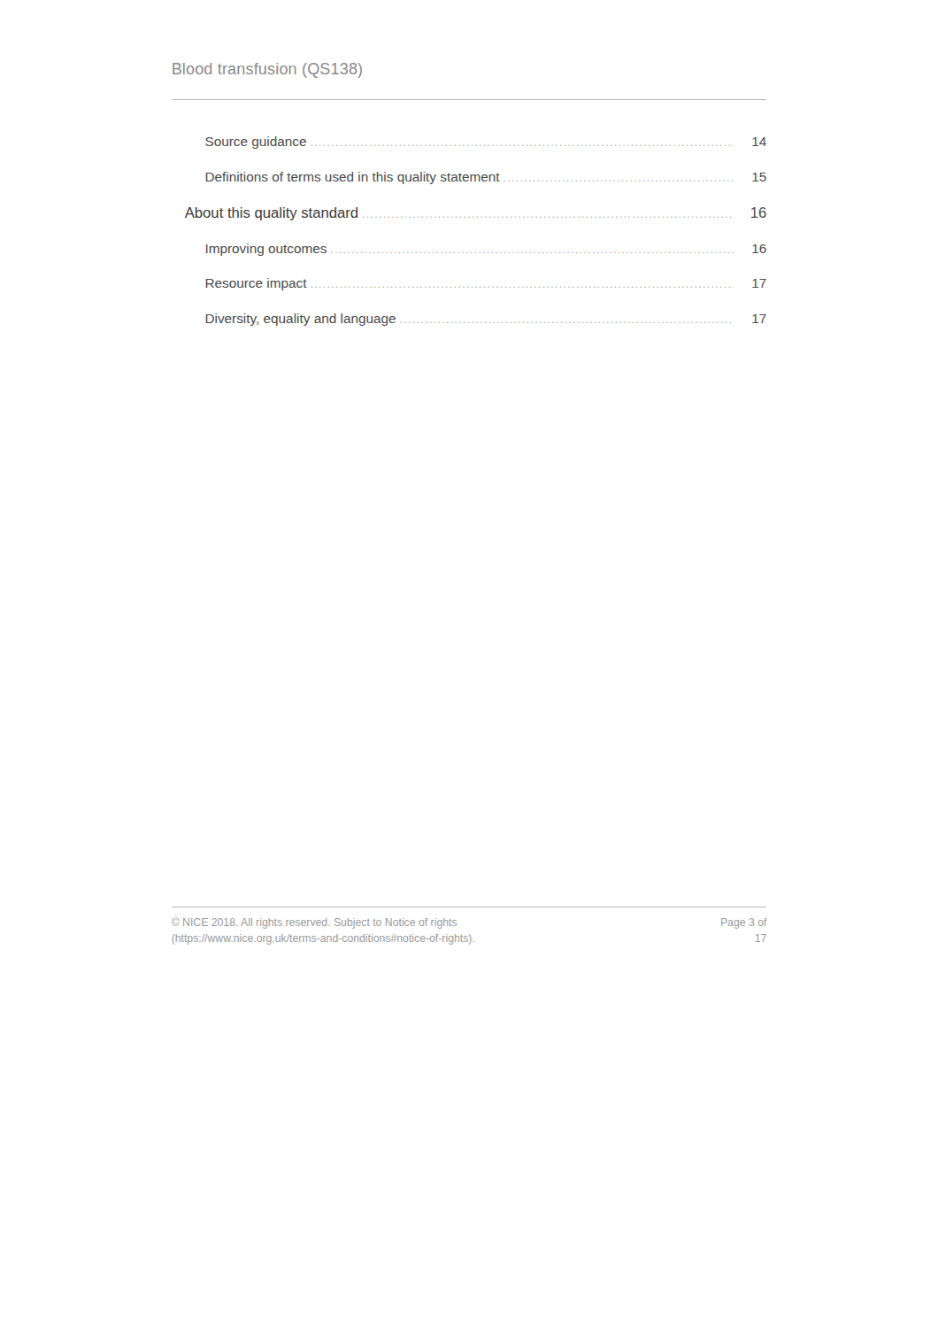Blood transfusion (QS138)
Source guidance .................................................................................................................................................................. 14
Definitions of terms used in this quality statement .................................................................................................................................................................. 15
About this quality standard .................................................................................................................................................................. 16
Improving outcomes .................................................................................................................................................................. 16
Resource impact .................................................................................................................................................................. 17
Diversity, equality and language .................................................................................................................................................................. 17
© NICE 2018. All rights reserved. Subject to Notice of rights (https://www.nice.org.uk/terms-and-conditions#notice-of-rights).
Page 3 of
17